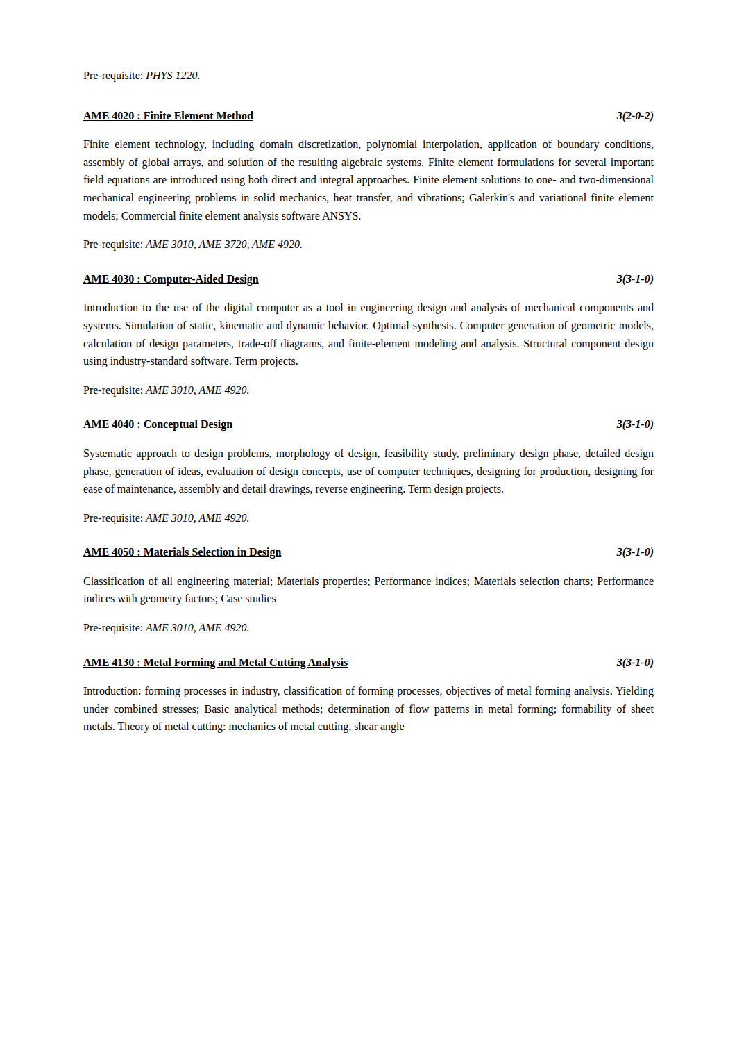Pre-requisite: PHYS 1220.
AME 4020 : Finite Element Method 3(2-0-2)
Finite element technology, including domain discretization, polynomial interpolation, application of boundary conditions, assembly of global arrays, and solution of the resulting algebraic systems. Finite element formulations for several important field equations are introduced using both direct and integral approaches. Finite element solutions to one- and two-dimensional mechanical engineering problems in solid mechanics, heat transfer, and vibrations; Galerkin's and variational finite element models; Commercial finite element analysis software ANSYS.
Pre-requisite: AME 3010, AME 3720, AME 4920.
AME 4030 : Computer-Aided Design 3(3-1-0)
Introduction to the use of the digital computer as a tool in engineering design and analysis of mechanical components and systems. Simulation of static, kinematic and dynamic behavior. Optimal synthesis. Computer generation of geometric models, calculation of design parameters, trade-off diagrams, and finite-element modeling and analysis. Structural component design using industry-standard software. Term projects.
Pre-requisite: AME 3010, AME 4920.
AME 4040 : Conceptual Design 3(3-1-0)
Systematic approach to design problems, morphology of design, feasibility study, preliminary design phase, detailed design phase, generation of ideas, evaluation of design concepts, use of computer techniques, designing for production, designing for ease of maintenance, assembly and detail drawings, reverse engineering. Term design projects.
Pre-requisite: AME 3010, AME 4920.
AME 4050 : Materials Selection in Design 3(3-1-0)
Classification of all engineering material; Materials properties; Performance indices; Materials selection charts; Performance indices with geometry factors; Case studies
Pre-requisite: AME 3010, AME 4920.
AME 4130 : Metal Forming and Metal Cutting Analysis 3(3-1-0)
Introduction: forming processes in industry, classification of forming processes, objectives of metal forming analysis. Yielding under combined stresses; Basic analytical methods; determination of flow patterns in metal forming; formability of sheet metals. Theory of metal cutting: mechanics of metal cutting, shear angle